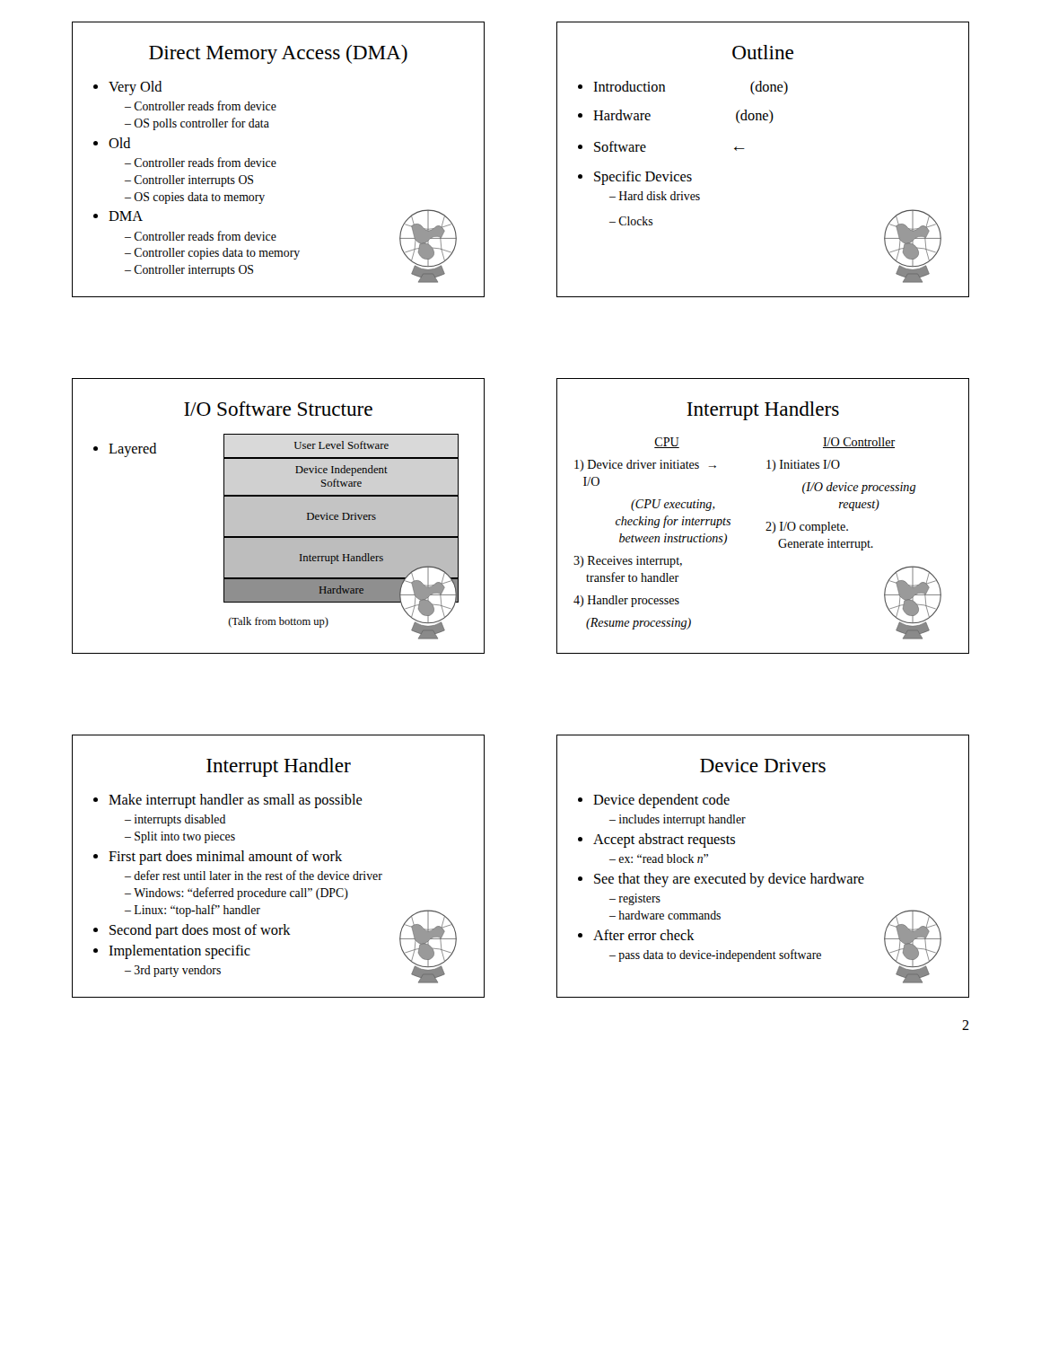Direct Memory Access (DMA)
Very Old
Controller reads from device
OS polls controller for data
Old
Controller reads from device
Controller interrupts OS
OS copies data to memory
DMA
Controller reads from device
Controller copies data to memory
Controller interrupts OS
Outline
Introduction (done)
Hardware (done)
Software ←
Specific Devices
Hard disk drives
Clocks
I/O Software Structure
Layered
User Level Software
Device Independent
Software
Device Drivers
Interrupt Handlers
Hardware
(Talk from bottom up)
Interrupt Handlers
CPU
1) Device driver initiates
I/O
(CPU executing,
checking for interrupts
between instructions)
3) Receives interrupt,
transfer to handler
4) Handler processes
(Resume processing)
I/O Controller
1) Initiates I/O
(I/O device processing
request)
2) I/O complete.
Generate interrupt.
Interrupt Handler
Make interrupt handler as small as possible
interrupts disabled
Split into two pieces
First part does minimal amount of work
defer rest until later in the rest of the device driver
Windows: “deferred procedure call” (DPC)
Linux: “top-half” handler
Second part does most of work
Implementation specific
3rd party vendors
Device Drivers
Device dependent code
includes interrupt handler
Accept abstract requests
ex: “read block n”
See that they are executed by device hardware
registers
hardware commands
After error check
pass data to device-independent software
2